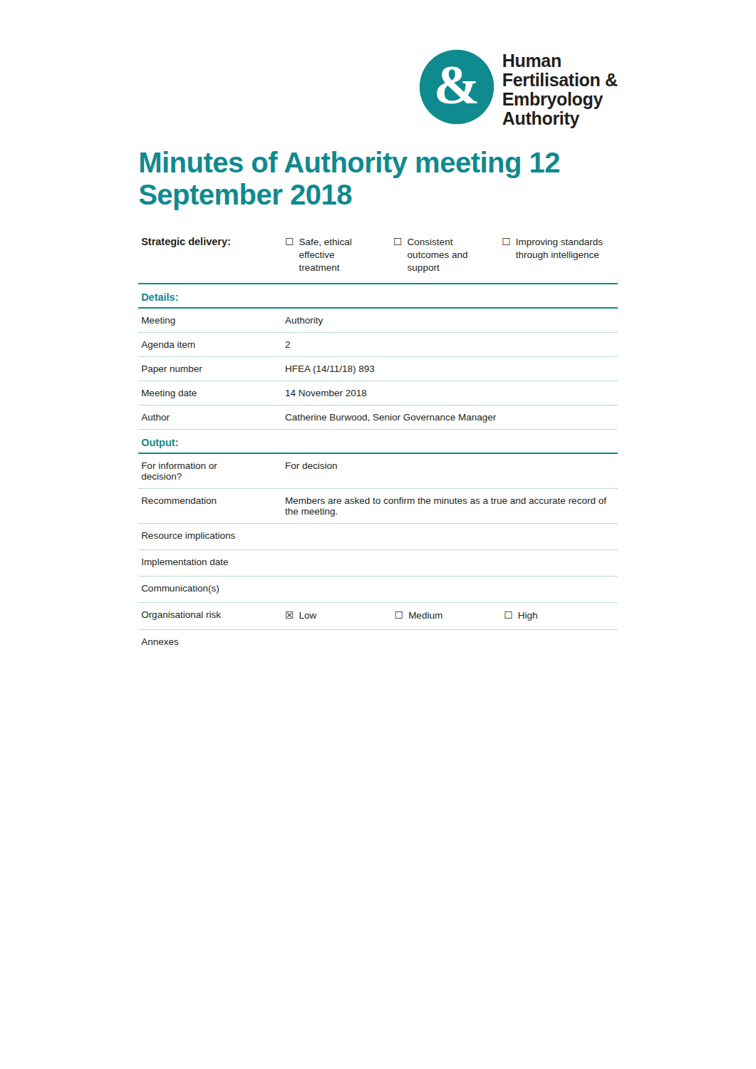&
Human
Fertilisation &
Embryology
Authority
Minutes of Authority meeting 12
September 2018
| Strategic delivery: | ☐ Safe, ethical effective treatment ☐ Consistent outcomes and support ☐ Improving standards through intelligence |
| Details: |
| Meeting | Authority |
| Agenda item | 2 |
| Paper number | HFEA (14/11/18) 893 |
| Meeting date | 14 November 2018 |
| Author | Catherine Burwood, Senior Governance Manager |
| Output: |
| For information or decision? | For decision |
| Recommendation | Members are asked to confirm the minutes as a true and accurate record of the meeting. |
| Resource implications | |
| Implementation date | |
| Communication(s) | |
| Organisational risk | ☒ Low ☐ Medium ☐ High |
| Annexes | |